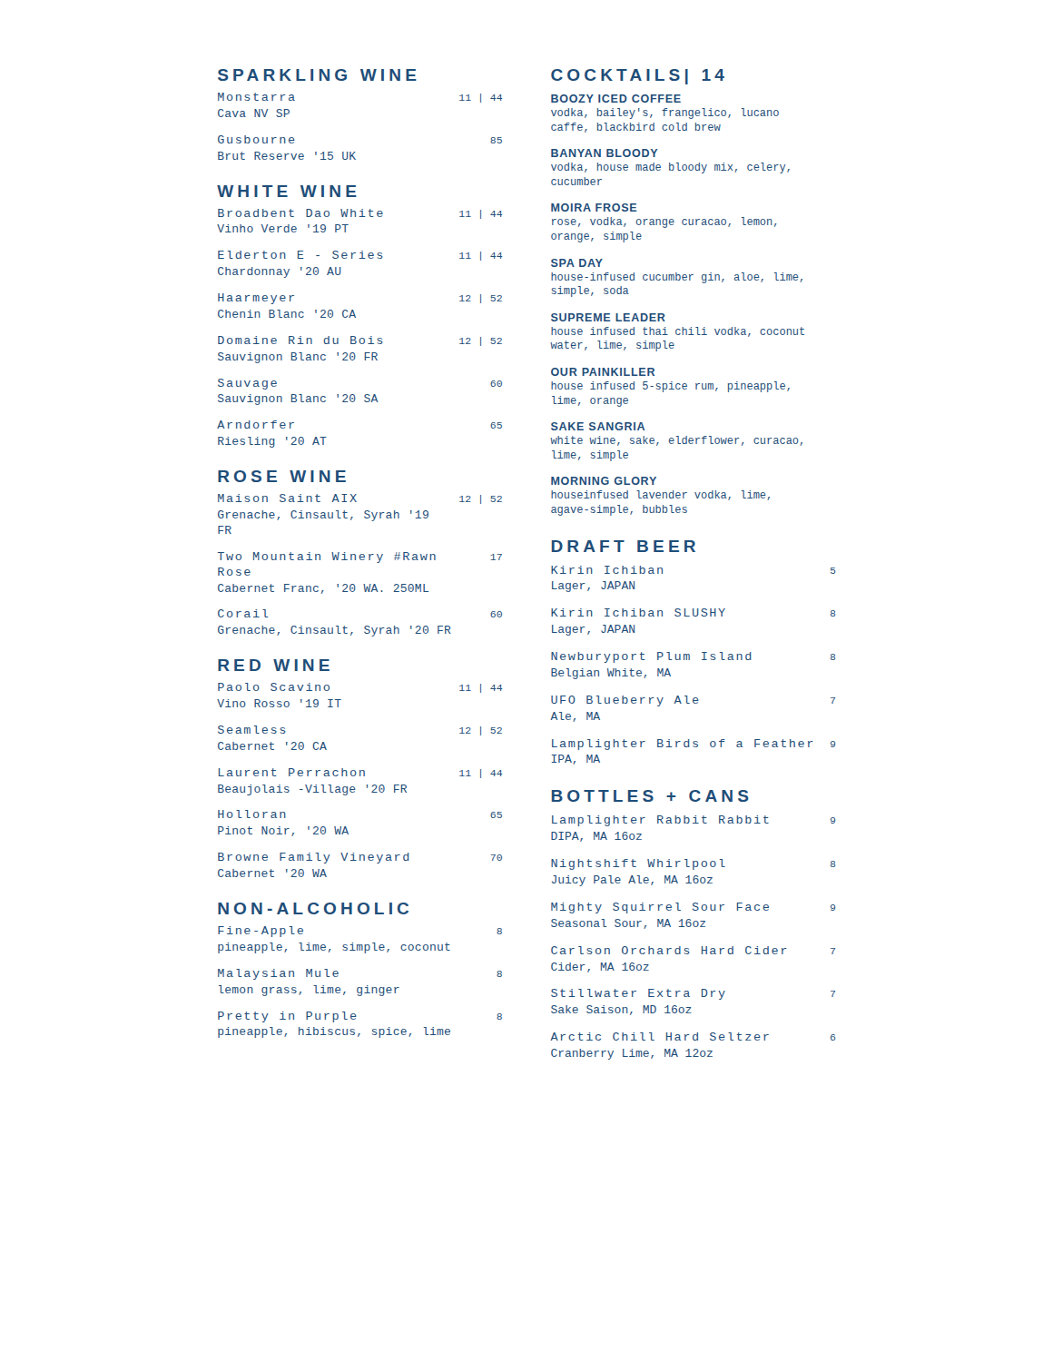Sparkling Wine
Monstarra
Cava NV SP
11 | 44
Gusbourne
Brut Reserve '15 UK
85
White Wine
Broadbent Dao White
Vinho Verde '19 PT
11 | 44
Elderton E - Series
Chardonnay '20 AU
11 | 44
Haarmeyer
Chenin Blanc '20 CA
12 | 52
Domaine Rin du Bois
Sauvignon Blanc '20 FR
12 | 52
Sauvage
Sauvignon Blanc '20 SA
60
Arndorfer
Riesling '20 AT
65
Rose Wine
Maison Saint AIX
Grenache, Cinsault, Syrah '19 FR
12 | 52
Two Mountain Winery #Rawn Rose
Cabernet Franc, '20 WA. 250ML
17
Corail
Grenache, Cinsault, Syrah '20 FR
60
Red Wine
Paolo Scavino
Vino Rosso '19 IT
11 | 44
Seamless
Cabernet '20 CA
12 | 52
Laurent Perrachon
Beaujolais -Village '20 FR
11 | 44
Holloran
Pinot Noir, '20 WA
65
Browne Family Vineyard
Cabernet '20 WA
70
Non-Alcoholic
Fine-Apple
pineapple, lime, simple, coconut
8
Malaysian Mule
lemon grass, lime, ginger
8
Pretty in Purple
pineapple, hibiscus, spice, lime
8
Cocktails| 14
Boozy Iced Coffee
vodka, bailey's, frangelico, lucano caffe, blackbird cold brew
Banyan Bloody
vodka, house made bloody mix, celery, cucumber
Moira Frose
rose, vodka, orange curacao, lemon, orange, simple
Spa Day
house-infused cucumber gin, aloe, lime, simple, soda
Supreme Leader
house infused thai chili vodka, coconut water, lime, simple
Our Painkiller
house infused 5-spice rum, pineapple, lime, orange
Sake Sangria
white wine, sake, elderflower, curacao, lime, simple
Morning Glory
houseinfused lavender vodka, lime, agave-simple, bubbles
Draft Beer
Kirin Ichiban
Lager, JAPAN
5
Kirin Ichiban SLUSHY
Lager, JAPAN
8
Newburyport Plum Island
Belgian White, MA
8
UFO Blueberry Ale
Ale, MA
7
Lamplighter Birds of a Feather
IPA, MA
9
Bottles + Cans
Lamplighter Rabbit Rabbit
DIPA, MA 16oz
9
Nightshift Whirlpool
Juicy Pale Ale, MA 16oz
8
Mighty Squirrel Sour Face
Seasonal Sour, MA 16oz
9
Carlson Orchards Hard Cider
Cider, MA 16oz
7
Stillwater Extra Dry
Sake Saison, MD 16oz
7
Arctic Chill Hard Seltzer
Cranberry Lime, MA 12oz
6